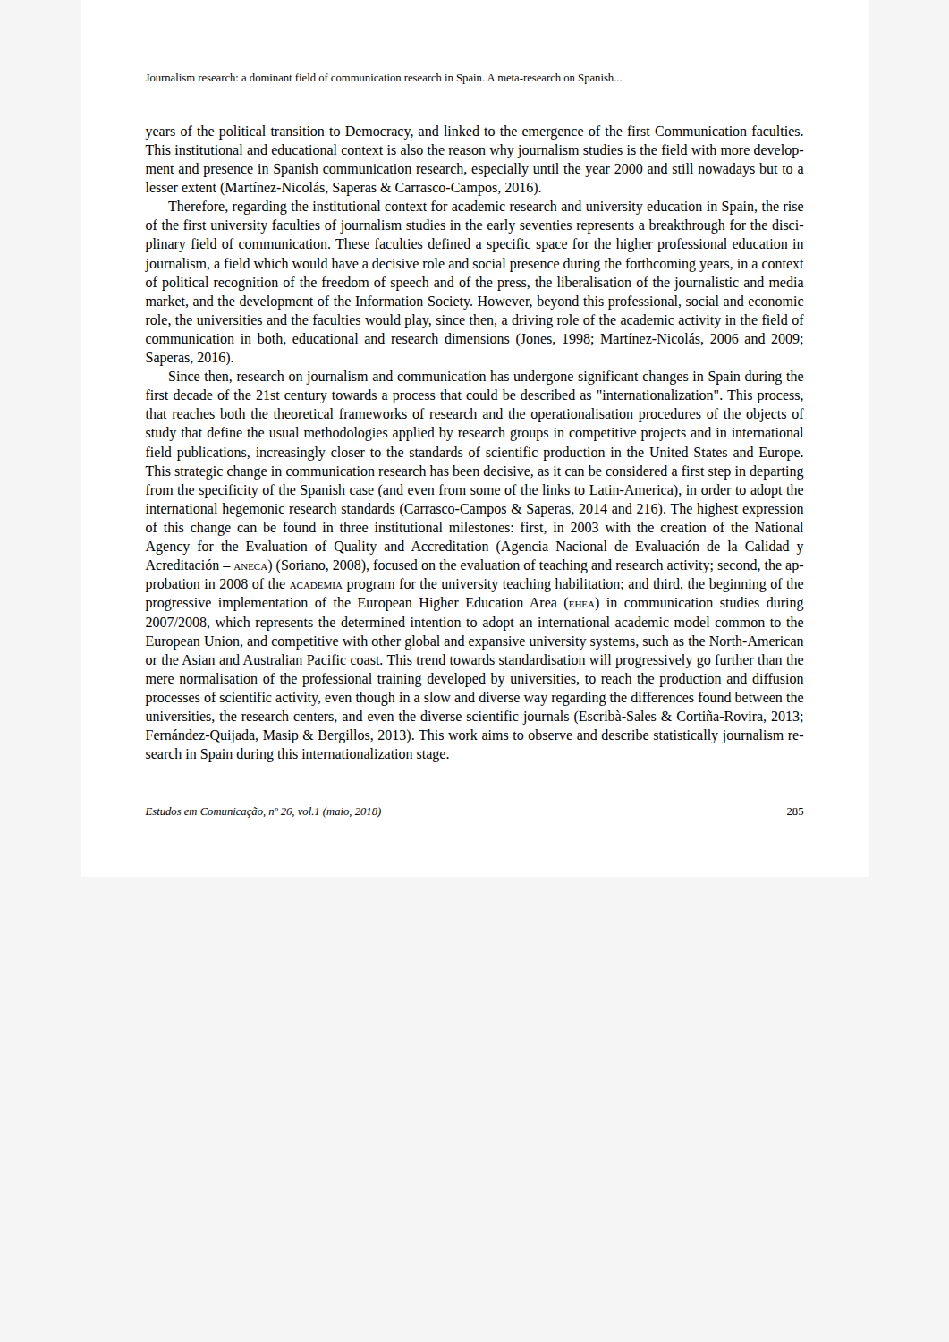Journalism research: a dominant field of communication research in Spain. A meta-research on Spanish...
years of the political transition to Democracy, and linked to the emergence of the first Communication faculties. This institutional and educational context is also the reason why journalism studies is the field with more development and presence in Spanish communication research, especially until the year 2000 and still nowadays but to a lesser extent (Martínez-Nicolás, Saperas & Carrasco-Campos, 2016).
Therefore, regarding the institutional context for academic research and university education in Spain, the rise of the first university faculties of journalism studies in the early seventies represents a breakthrough for the disciplinary field of communication. These faculties defined a specific space for the higher professional education in journalism, a field which would have a decisive role and social presence during the forthcoming years, in a context of political recognition of the freedom of speech and of the press, the liberalisation of the journalistic and media market, and the development of the Information Society. However, beyond this professional, social and economic role, the universities and the faculties would play, since then, a driving role of the academic activity in the field of communication in both, educational and research dimensions (Jones, 1998; Martínez-Nicolás, 2006 and 2009; Saperas, 2016).
Since then, research on journalism and communication has undergone significant changes in Spain during the first decade of the 21st century towards a process that could be described as "internationalization". This process, that reaches both the theoretical frameworks of research and the operationalisation procedures of the objects of study that define the usual methodologies applied by research groups in competitive projects and in international field publications, increasingly closer to the standards of scientific production in the United States and Europe. This strategic change in communication research has been decisive, as it can be considered a first step in departing from the specificity of the Spanish case (and even from some of the links to Latin-America), in order to adopt the international hegemonic research standards (Carrasco-Campos & Saperas, 2014 and 216). The highest expression of this change can be found in three institutional milestones: first, in 2003 with the creation of the National Agency for the Evaluation of Quality and Accreditation (Agencia Nacional de Evaluación de la Calidad y Acreditación – aneca) (Soriano, 2008), focused on the evaluation of teaching and research activity; second, the approbation in 2008 of the academia program for the university teaching habilitation; and third, the beginning of the progressive implementation of the European Higher Education Area (ehea) in communication studies during 2007/2008, which represents the determined intention to adopt an international academic model common to the European Union, and competitive with other global and expansive university systems, such as the North-American or the Asian and Australian Pacific coast. This trend towards standardisation will progressively go further than the mere normalisation of the professional training developed by universities, to reach the production and diffusion processes of scientific activity, even though in a slow and diverse way regarding the differences found between the universities, the research centers, and even the diverse scientific journals (Escribà-Sales & Cortiña-Rovira, 2013; Fernández-Quijada, Masip & Bergillos, 2013). This work aims to observe and describe statistically journalism research in Spain during this internationalization stage.
Estudos em Comunicação, nº 26, vol.1 (maio, 2018) 285